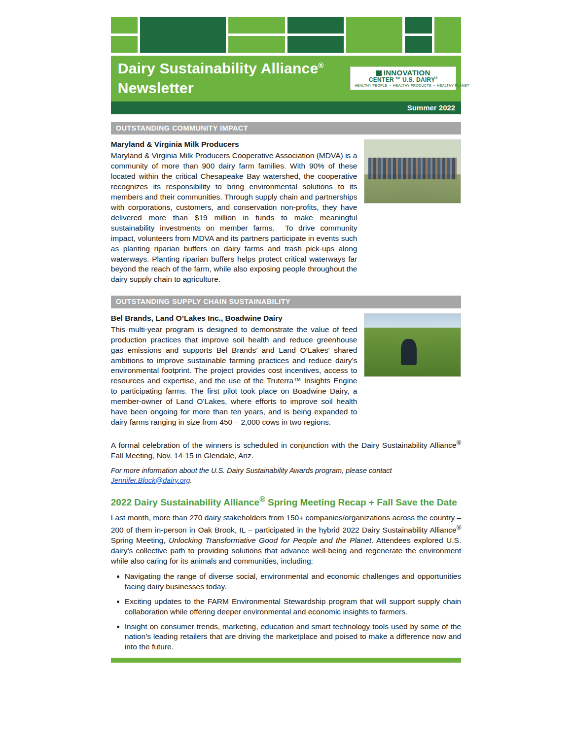Dairy Sustainability Alliance® Newsletter
INNOVATION
CENTER for U.S. DAIRY®
HEALTHY PEOPLE • HEALTHY PRODUCTS • HEALTHY PLANET
Summer 2022
OUTSTANDING COMMUNITY IMPACT
Maryland & Virginia Milk Producers
Maryland & Virginia Milk Producers Cooperative Association (MDVA) is a community of more than 900 dairy farm families. With 90% of these located within the critical Chesapeake Bay watershed, the cooperative recognizes its responsibility to bring environmental solutions to its members and their communities. Through supply chain and partnerships with corporations, customers, and conservation non-profits, they have delivered more than $19 million in funds to make meaningful sustainability investments on member farms. To drive community impact, volunteers from MDVA and its partners participate in events such as planting riparian buffers on dairy farms and trash pick-ups along waterways. Planting riparian buffers helps protect critical waterways far beyond the reach of the farm, while also exposing people throughout the dairy supply chain to agriculture.
OUTSTANDING SUPPLY CHAIN SUSTAINABILITY
Bel Brands, Land O’Lakes Inc., Boadwine Dairy
This multi-year program is designed to demonstrate the value of feed production practices that improve soil health and reduce greenhouse gas emissions and supports Bel Brands’ and Land O’Lakes’ shared ambitions to improve sustainable farming practices and reduce dairy’s environmental footprint. The project provides cost incentives, access to resources and expertise, and the use of the Truterra™ Insights Engine to participating farms. The first pilot took place on Boadwine Dairy, a member-owner of Land O’Lakes, where efforts to improve soil health have been ongoing for more than ten years, and is being expanded to dairy farms ranging in size from 450 – 2,000 cows in two regions.
A formal celebration of the winners is scheduled in conjunction with the Dairy Sustainability Alliance® Fall Meeting, Nov. 14-15 in Glendale, Ariz.
For more information about the U.S. Dairy Sustainability Awards program, please contact Jennifer.Block@dairy.org.
2022 Dairy Sustainability Alliance® Spring Meeting Recap + Fall Save the Date
Last month, more than 270 dairy stakeholders from 150+ companies/organizations across the country – 200 of them in-person in Oak Brook, IL – participated in the hybrid 2022 Dairy Sustainability Alliance® Spring Meeting, Unlocking Transformative Good for People and the Planet. Attendees explored U.S. dairy’s collective path to providing solutions that advance well-being and regenerate the environment while also caring for its animals and communities, including:
Navigating the range of diverse social, environmental and economic challenges and opportunities facing dairy businesses today.
Exciting updates to the FARM Environmental Stewardship program that will support supply chain collaboration while offering deeper environmental and economic insights to farmers.
Insight on consumer trends, marketing, education and smart technology tools used by some of the nation’s leading retailers that are driving the marketplace and poised to make a difference now and into the future.